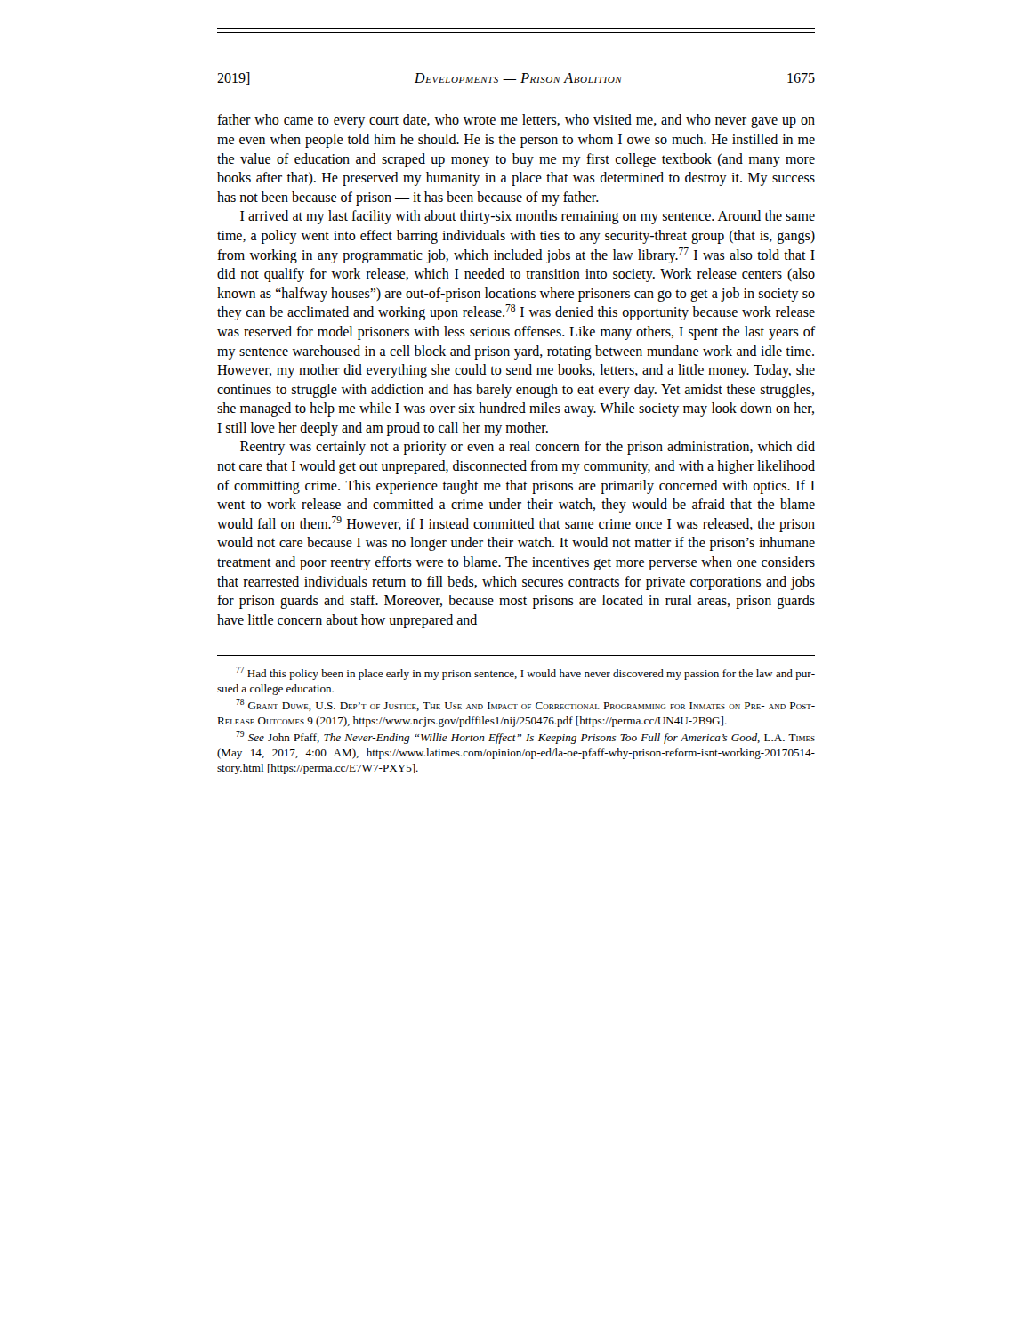2019] Developments — Prison Abolition 1675
father who came to every court date, who wrote me letters, who visited me, and who never gave up on me even when people told him he should. He is the person to whom I owe so much. He instilled in me the value of education and scraped up money to buy me my first college textbook (and many more books after that). He preserved my humanity in a place that was determined to destroy it. My success has not been because of prison — it has been because of my father.
I arrived at my last facility with about thirty-six months remaining on my sentence. Around the same time, a policy went into effect barring individuals with ties to any security-threat group (that is, gangs) from working in any programmatic job, which included jobs at the law library.77 I was also told that I did not qualify for work release, which I needed to transition into society. Work release centers (also known as “halfway houses”) are out-of-prison locations where prisoners can go to get a job in society so they can be acclimated and working upon release.78 I was denied this opportunity because work release was reserved for model prisoners with less serious offenses. Like many others, I spent the last years of my sentence warehoused in a cell block and prison yard, rotating between mundane work and idle time. However, my mother did everything she could to send me books, letters, and a little money. Today, she continues to struggle with addiction and has barely enough to eat every day. Yet amidst these struggles, she managed to help me while I was over six hundred miles away. While society may look down on her, I still love her deeply and am proud to call her my mother.
Reentry was certainly not a priority or even a real concern for the prison administration, which did not care that I would get out unprepared, disconnected from my community, and with a higher likelihood of committing crime. This experience taught me that prisons are primarily concerned with optics. If I went to work release and committed a crime under their watch, they would be afraid that the blame would fall on them.79 However, if I instead committed that same crime once I was released, the prison would not care because I was no longer under their watch. It would not matter if the prison’s inhumane treatment and poor reentry efforts were to blame. The incentives get more perverse when one considers that rearrested individuals return to fill beds, which secures contracts for private corporations and jobs for prison guards and staff. Moreover, because most prisons are located in rural areas, prison guards have little concern about how unprepared and
77 Had this policy been in place early in my prison sentence, I would have never discovered my passion for the law and pursued a college education.
78 Grant Duwe, U.S. Dep’t of Justice, The Use and Impact of Correctional Programming for Inmates on Pre- and Post-Release Outcomes 9 (2017), https://www.ncjrs.gov/pdffiles1/nij/250476.pdf [https://perma.cc/UN4U-2B9G].
79 See John Pfaff, The Never-Ending “Willie Horton Effect” Is Keeping Prisons Too Full for America’s Good, L.A. Times (May 14, 2017, 4:00 AM), https://www.latimes.com/opinion/op-ed/la-oe-pfaff-why-prison-reform-isnt-working-20170514-story.html [https://perma.cc/E7W7-PXY5].